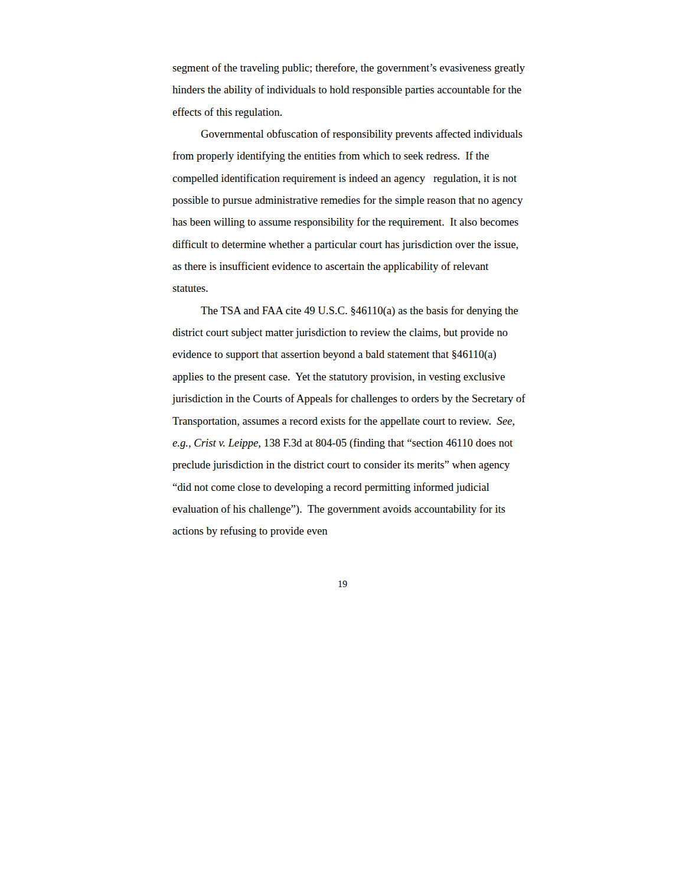segment of the traveling public; therefore, the government’s evasiveness greatly hinders the ability of individuals to hold responsible parties accountable for the effects of this regulation.
Governmental obfuscation of responsibility prevents affected individuals from properly identifying the entities from which to seek redress. If the compelled identification requirement is indeed an agency regulation, it is not possible to pursue administrative remedies for the simple reason that no agency has been willing to assume responsibility for the requirement. It also becomes difficult to determine whether a particular court has jurisdiction over the issue, as there is insufficient evidence to ascertain the applicability of relevant statutes.
The TSA and FAA cite 49 U.S.C. §46110(a) as the basis for denying the district court subject matter jurisdiction to review the claims, but provide no evidence to support that assertion beyond a bald statement that §46110(a) applies to the present case. Yet the statutory provision, in vesting exclusive jurisdiction in the Courts of Appeals for challenges to orders by the Secretary of Transportation, assumes a record exists for the appellate court to review. See, e.g., Crist v. Leippe, 138 F.3d at 804-05 (finding that “section 46110 does not preclude jurisdiction in the district court to consider its merits” when agency “did not come close to developing a record permitting informed judicial evaluation of his challenge”). The government avoids accountability for its actions by refusing to provide even
19